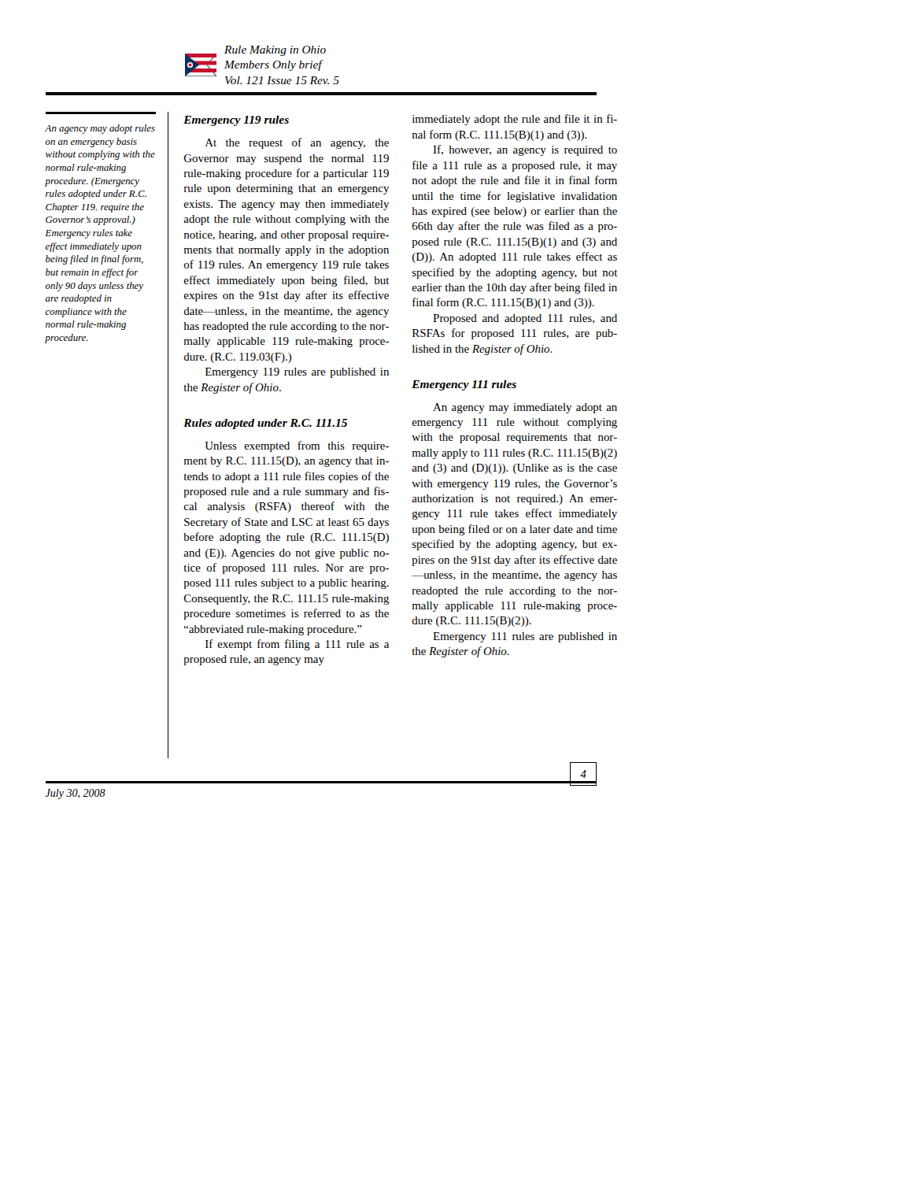Rule Making in Ohio
Members Only brief
Vol. 121 Issue 15 Rev. 5
An agency may adopt rules on an emergency basis without complying with the normal rule-making procedure. (Emergency rules adopted under R.C. Chapter 119. require the Governor’s approval.) Emergency rules take effect immediately upon being filed in final form, but remain in effect for only 90 days unless they are readopted in compliance with the normal rule-making procedure.
Emergency 119 rules
At the request of an agency, the Governor may suspend the normal 119 rule-making procedure for a particular 119 rule upon determining that an emergency exists. The agency may then immediately adopt the rule without complying with the notice, hearing, and other proposal requirements that normally apply in the adoption of 119 rules. An emergency 119 rule takes effect immediately upon being filed, but expires on the 91st day after its effective date—unless, in the meantime, the agency has readopted the rule according to the normally applicable 119 rule-making procedure. (R.C. 119.03(F).)
Emergency 119 rules are published in the Register of Ohio.
Rules adopted under R.C. 111.15
Unless exempted from this requirement by R.C. 111.15(D), an agency that intends to adopt a 111 rule files copies of the proposed rule and a rule summary and fiscal analysis (RSFA) thereof with the Secretary of State and LSC at least 65 days before adopting the rule (R.C. 111.15(D) and (E)). Agencies do not give public notice of proposed 111 rules. Nor are proposed 111 rules subject to a public hearing. Consequently, the R.C. 111.15 rule-making procedure sometimes is referred to as the “abbreviated rule-making procedure.”
If exempt from filing a 111 rule as a proposed rule, an agency may
immediately adopt the rule and file it in final form (R.C. 111.15(B)(1) and (3)).
If, however, an agency is required to file a 111 rule as a proposed rule, it may not adopt the rule and file it in final form until the time for legislative invalidation has expired (see below) or earlier than the 66th day after the rule was filed as a proposed rule (R.C. 111.15(B)(1) and (3) and (D)). An adopted 111 rule takes effect as specified by the adopting agency, but not earlier than the 10th day after being filed in final form (R.C. 111.15(B)(1) and (3)).
Proposed and adopted 111 rules, and RSFAs for proposed 111 rules, are published in the Register of Ohio.
Emergency 111 rules
An agency may immediately adopt an emergency 111 rule without complying with the proposal requirements that normally apply to 111 rules (R.C. 111.15(B)(2) and (3) and (D)(1)). (Unlike as is the case with emergency 119 rules, the Governor’s authorization is not required.) An emergency 111 rule takes effect immediately upon being filed or on a later date and time specified by the adopting agency, but expires on the 91st day after its effective date—unless, in the meantime, the agency has readopted the rule according to the normally applicable 111 rule-making procedure (R.C. 111.15(B)(2)).
Emergency 111 rules are published in the Register of Ohio.
July 30, 2008
4